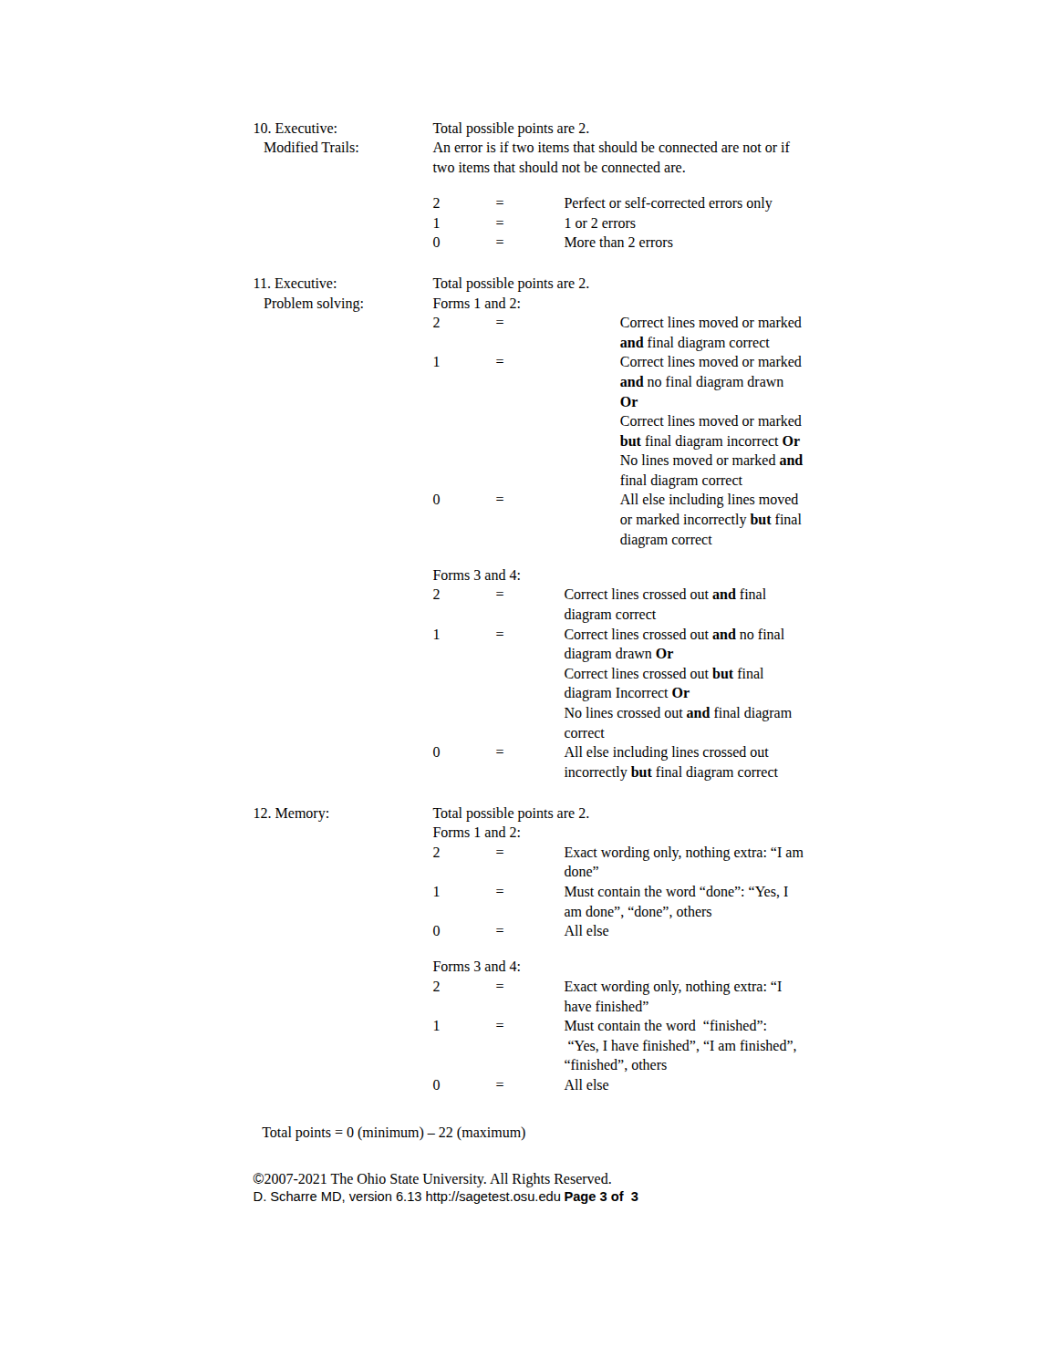10. Executive:
Modified Trails:
Total possible points are 2.
An error is if two items that should be connected are not or if two items that should not be connected are.
| 2 | = | Perfect or self-corrected errors only |
| 1 | = | 1 or 2 errors |
| 0 | = | More than 2 errors |
11. Executive:
Problem solving:
Total possible points are 2.
Forms 1 and 2:
| 2 | = | Correct lines moved or marked and final diagram correct |
| 1 | = | Correct lines moved or marked and no final diagram drawn Or Correct lines moved or marked but final diagram incorrect Or No lines moved or marked and final diagram correct |
| 0 | = | All else including lines moved or marked incorrectly but final diagram correct |
Forms 3 and 4:
| 2 | = | Correct lines crossed out and final diagram correct |
| 1 | = | Correct lines crossed out and no final diagram drawn Or Correct lines crossed out but final diagram Incorrect Or No lines crossed out and final diagram correct |
| 0 | = | All else including lines crossed out incorrectly but final diagram correct |
12. Memory:
Total possible points are 2.
Forms 1 and 2:
| 2 | = | Exact wording only, nothing extra: “I am done” |
| 1 | = | Must contain the word “done”: “Yes, I am done”, “done”, others |
| 0 | = | All else |
Forms 3 and 4:
| 2 | = | Exact wording only, nothing extra: “I have finished” |
| 1 | = | Must contain the word “finished”: “Yes, I have finished”, “I am finished”, “finished”, others |
| 0 | = | All else |
Total points = 0 (minimum) – 22 (maximum)
©2007-2021 The Ohio State University. All Rights Reserved.
D. Scharre MD, version 6.13 http://sagetest.osu.edu Page 3 of 3